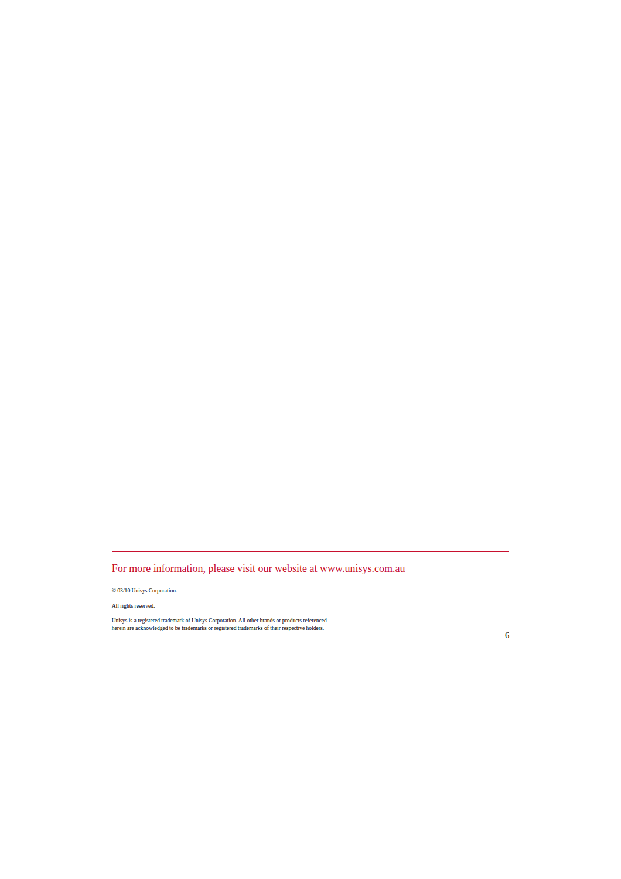For more information, please visit our website at www.unisys.com.au
© 03/10 Unisys Corporation.
All rights reserved.
Unisys is a registered trademark of Unisys Corporation. All other brands or products referenced
herein are acknowledged to be trademarks or registered trademarks of their respective holders.
6